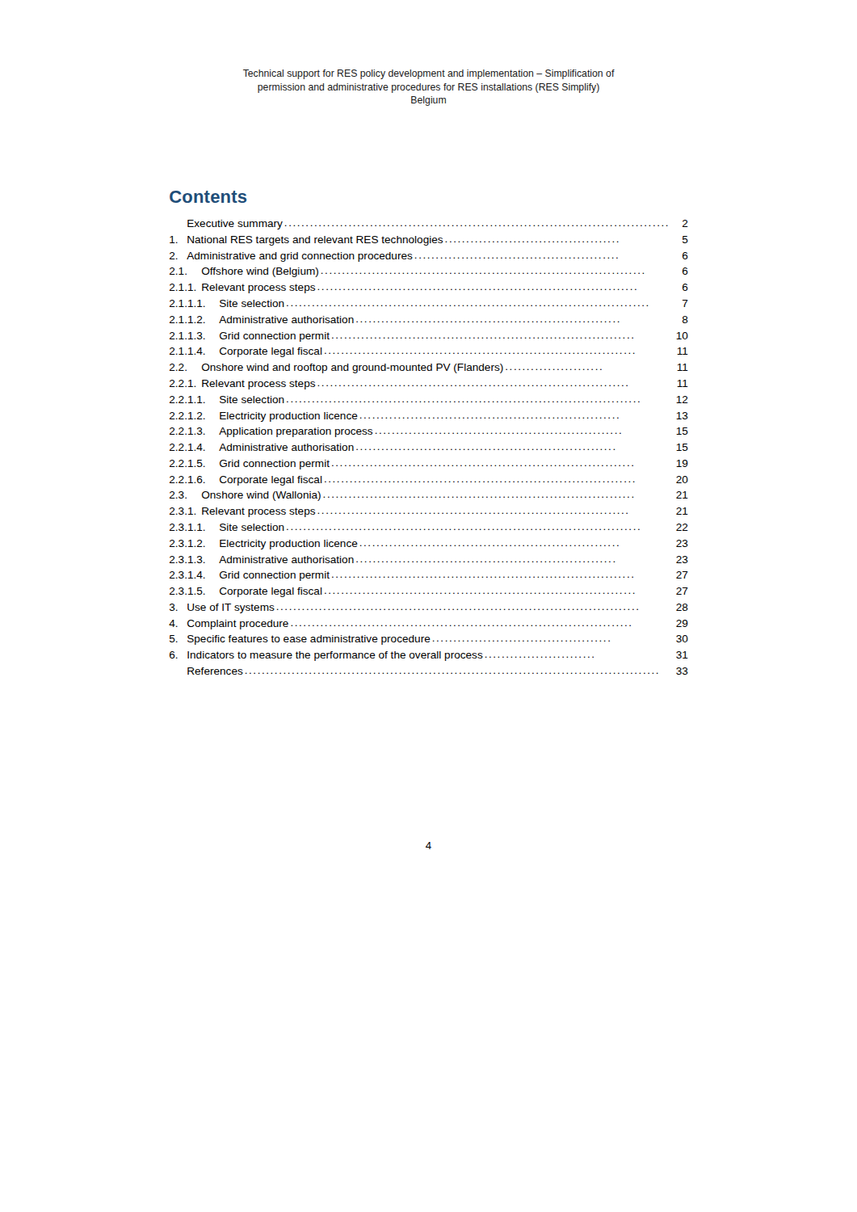Technical support for RES policy development and implementation – Simplification of
permission and administrative procedures for RES installations (RES Simplify)
Belgium
Contents
Executive summary .......................................................................................... 2
1. National RES targets and relevant RES technologies ......................................... 5
2. Administrative and grid connection procedures ................................................ 6
2.1. Offshore wind (Belgium) ............................................................................ 6
2.1.1. Relevant process steps ........................................................................... 6
2.1.1.1. Site selection ..................................................................................... 7
2.1.1.2. Administrative authorisation .............................................................. 8
2.1.1.3. Grid connection permit ....................................................................... 10
2.1.1.4. Corporate legal fiscal ......................................................................... 11
2.2. Onshore wind and rooftop and ground-mounted PV (Flanders) ....................... 11
2.2.1. Relevant process steps ......................................................................... 11
2.2.1.1. Site selection ................................................................................... 12
2.2.1.2. Electricity production licence ............................................................. 13
2.2.1.3. Application preparation process .......................................................... 15
2.2.1.4. Administrative authorisation ............................................................. 15
2.2.1.5. Grid connection permit ....................................................................... 19
2.2.1.6. Corporate legal fiscal ......................................................................... 20
2.3. Onshore wind (Wallonia) ......................................................................... 21
2.3.1. Relevant process steps ......................................................................... 21
2.3.1.1. Site selection ................................................................................... 22
2.3.1.2. Electricity production licence ............................................................. 23
2.3.1.3. Administrative authorisation ............................................................. 23
2.3.1.4. Grid connection permit ....................................................................... 27
2.3.1.5. Corporate legal fiscal ......................................................................... 27
3. Use of IT systems ..................................................................................... 28
4. Complaint procedure ................................................................................ 29
5. Specific features to ease administrative procedure .......................................... 30
6. Indicators to measure the performance of the overall process .......................... 31
References ................................................................................................. 33
4